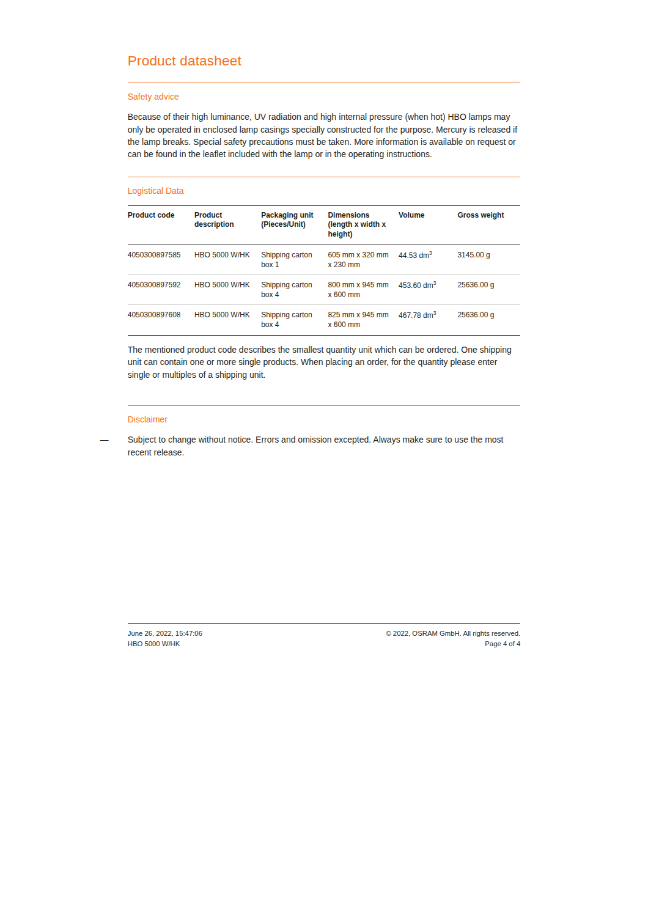Product datasheet
Safety advice
Because of their high luminance, UV radiation and high internal pressure (when hot) HBO lamps may only be operated in enclosed lamp casings specially constructed for the purpose. Mercury is released if the lamp breaks. Special safety precautions must be taken. More information is available on request or can be found in the leaflet included with the lamp or in the operating instructions.
Logistical Data
| Product code | Product description | Packaging unit (Pieces/Unit) | Dimensions (length x width x height) | Volume | Gross weight |
| --- | --- | --- | --- | --- | --- |
| 4050300897585 | HBO 5000 W/HK | Shipping carton box 1 | 605 mm x 320 mm x 230 mm | 44.53 dm 3 | 3145.00 g |
| 4050300897592 | HBO 5000 W/HK | Shipping carton box 4 | 800 mm x 945 mm x 600 mm | 453.60 dm 3 | 25636.00 g |
| 4050300897608 | HBO 5000 W/HK | Shipping carton box 4 | 825 mm x 945 mm x 600 mm | 467.78 dm 3 | 25636.00 g |
The mentioned product code describes the smallest quantity unit which can be ordered. One shipping unit can contain one or more single products. When placing an order, for the quantity please enter single or multiples of a shipping unit.
Disclaimer
—
Subject to change without notice. Errors and omission excepted. Always make sure to use the most recent release.
June 26, 2022, 15:47:06
HBO 5000 W/HK
© 2022, OSRAM GmbH. All rights reserved.
Page 4 of 4